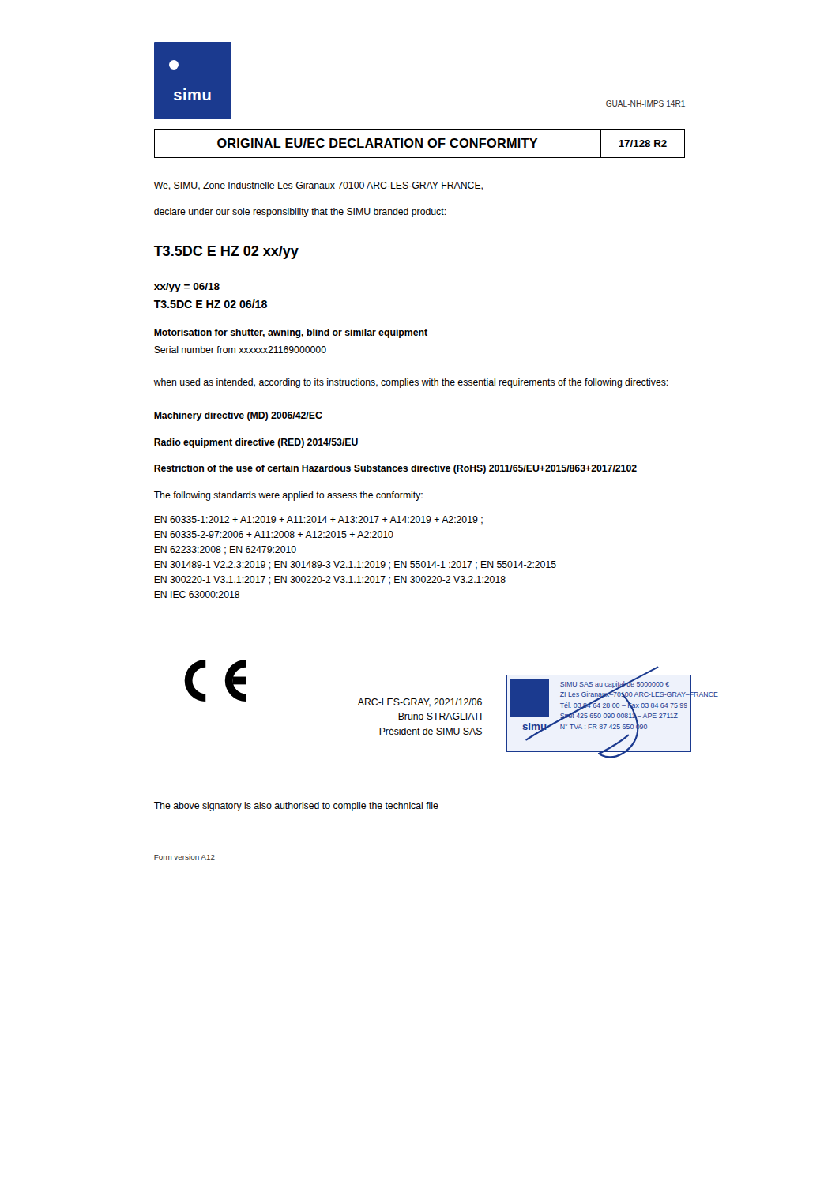simu
GUAL-NH-IMPS 14R1
ORIGINAL EU/EC DECLARATION OF CONFORMITY
17/128 R2
We, SIMU, Zone Industrielle Les Giranaux 70100 ARC-LES-GRAY FRANCE,
declare under our sole responsibility that the SIMU branded product:
T3.5DC E HZ 02 xx/yy
xx/yy = 06/18
T3.5DC E HZ 02 06/18
Motorisation for shutter, awning, blind or similar equipment
Serial number from xxxxxx21169000000
when used as intended, according to its instructions, complies with the essential requirements of the following directives:
Machinery directive (MD) 2006/42/EC
Radio equipment directive (RED) 2014/53/EU
Restriction of the use of certain Hazardous Substances directive (RoHS) 2011/65/EU+2015/863+2017/2102
The following standards were applied to assess the conformity:
EN 60335‑1:2012 + A1:2019 + A11:2014 + A13:2017 + A14:2019 + A2:2019 ;
EN 60335‑2‑97:2006 + A11:2008 + A12:2015 + A2:2010
EN 62233:2008 ; EN 62479:2010
EN 301489‑1 V2.2.3:2019 ; EN 301489‑3 V2.1.1:2019 ; EN 55014‑1 :2017 ; EN 55014‑2:2015
EN 300220‑1 V3.1.1:2017 ; EN 300220‑2 V3.1.1:2017 ; EN 300220‑2 V3.2.1:2018
EN IEC 63000:2018
ARC-LES-GRAY, 2021/12/06
Bruno STRAGLIATI
Président de SIMU SAS
simu
SIMU SAS au capital de 5000000 €
ZI Les Giranaux–70100 ARC-LES-GRAY–FRANCE
Tél. 03 84 64 28 00 – Fax 03 84 64 75 99
Siret 425 650 090 00811 – APE 2711Z
N° TVA : FR 87 425 650 090
The above signatory is also authorised to compile the technical file
Form version A12